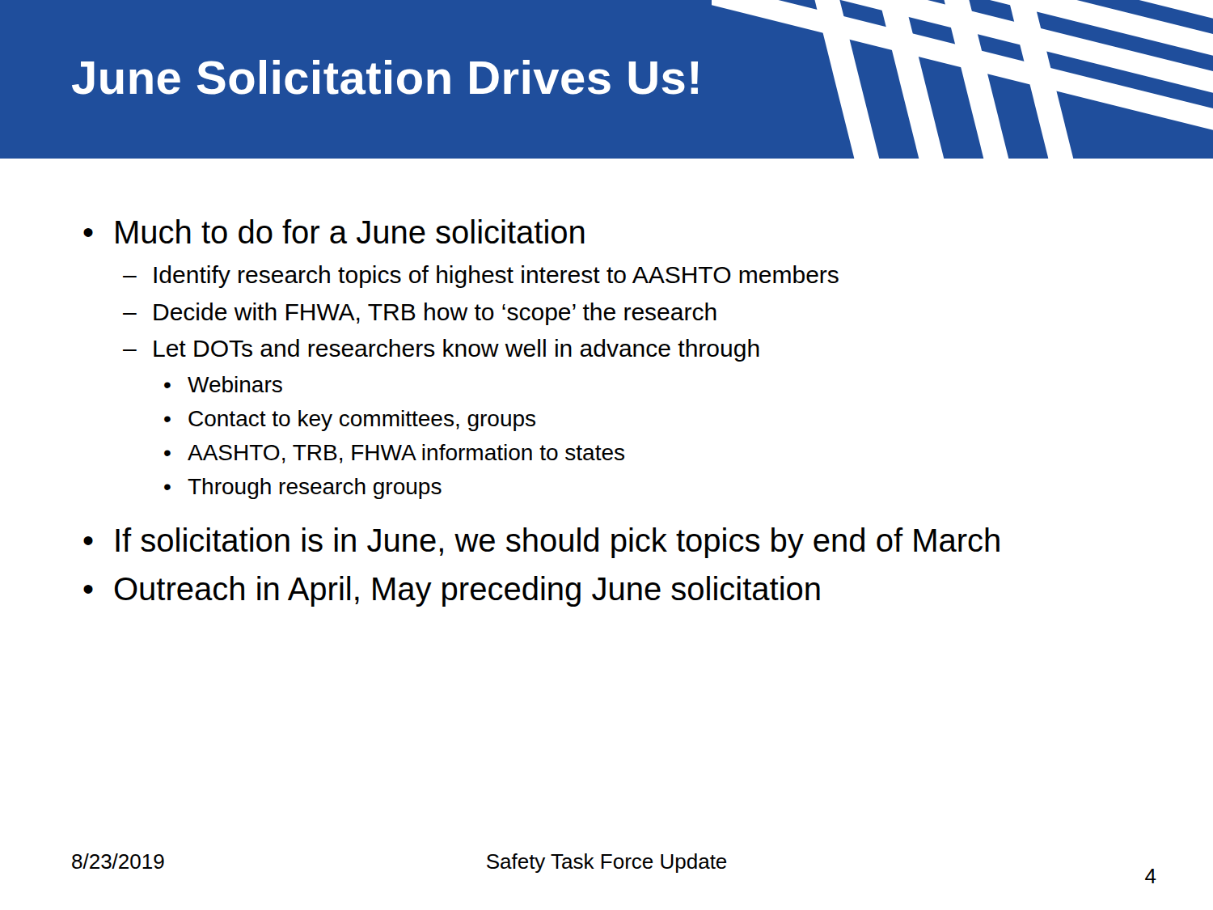June Solicitation Drives Us!
Much to do for a June solicitation
Identify research topics of highest interest to AASHTO members
Decide with FHWA, TRB how to ‘scope’ the research
Let DOTs and researchers know well in advance through
Webinars
Contact to key committees, groups
AASHTO, TRB, FHWA information to states
Through research groups
If solicitation is in June, we should pick topics by end of March
Outreach in April, May preceding June solicitation
8/23/2019
Safety Task Force Update
4